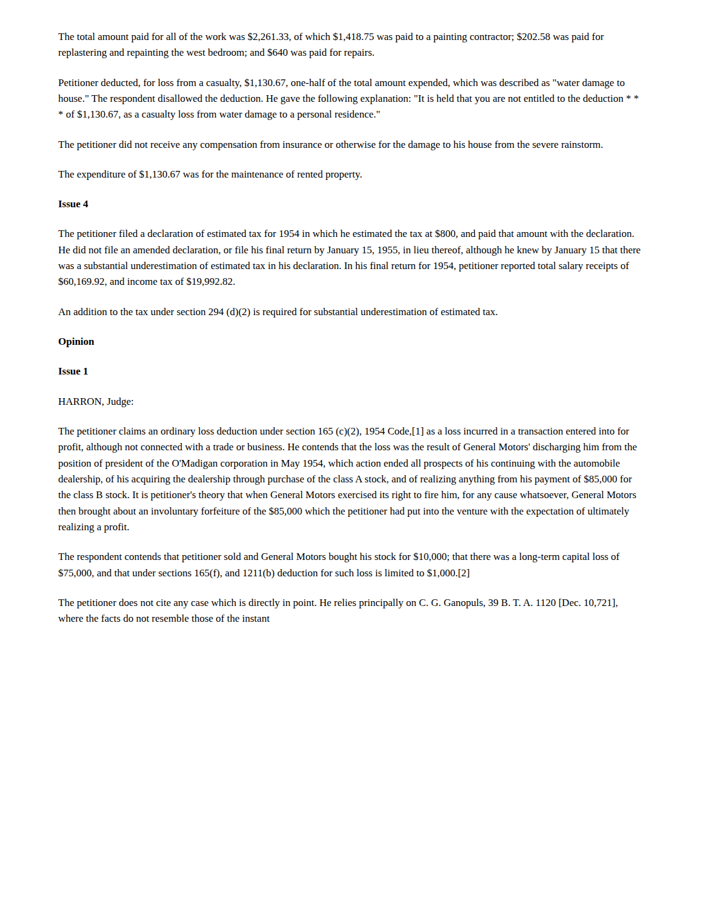The total amount paid for all of the work was $2,261.33, of which $1,418.75 was paid to a painting contractor; $202.58 was paid for replastering and repainting the west bedroom; and $640 was paid for repairs.
Petitioner deducted, for loss from a casualty, $1,130.67, one-half of the total amount expended, which was described as "water damage to house." The respondent disallowed the deduction. He gave the following explanation: "It is held that you are not entitled to the deduction * * * of $1,130.67, as a casualty loss from water damage to a personal residence."
The petitioner did not receive any compensation from insurance or otherwise for the damage to his house from the severe rainstorm.
The expenditure of $1,130.67 was for the maintenance of rented property.
Issue 4
The petitioner filed a declaration of estimated tax for 1954 in which he estimated the tax at $800, and paid that amount with the declaration. He did not file an amended declaration, or file his final return by January 15, 1955, in lieu thereof, although he knew by January 15 that there was a substantial underestimation of estimated tax in his declaration. In his final return for 1954, petitioner reported total salary receipts of $60,169.92, and income tax of $19,992.82.
An addition to the tax under section 294 (d)(2) is required for substantial underestimation of estimated tax.
Opinion
Issue 1
HARRON, Judge:
The petitioner claims an ordinary loss deduction under section 165 (c)(2), 1954 Code,[1] as a loss incurred in a transaction entered into for profit, although not connected with a trade or business. He contends that the loss was the result of General Motors' discharging him from the position of president of the O'Madigan corporation in May 1954, which action ended all prospects of his continuing with the automobile dealership, of his acquiring the dealership through purchase of the class A stock, and of realizing anything from his payment of $85,000 for the class B stock. It is petitioner's theory that when General Motors exercised its right to fire him, for any cause whatsoever, General Motors then brought about an involuntary forfeiture of the $85,000 which the petitioner had put into the venture with the expectation of ultimately realizing a profit.
The respondent contends that petitioner sold and General Motors bought his stock for $10,000; that there was a long-term capital loss of $75,000, and that under sections 165(f), and 1211(b) deduction for such loss is limited to $1,000.[2]
The petitioner does not cite any case which is directly in point. He relies principally on C. G. Ganopuls, 39 B. T. A. 1120 [Dec. 10,721], where the facts do not resemble those of the instant